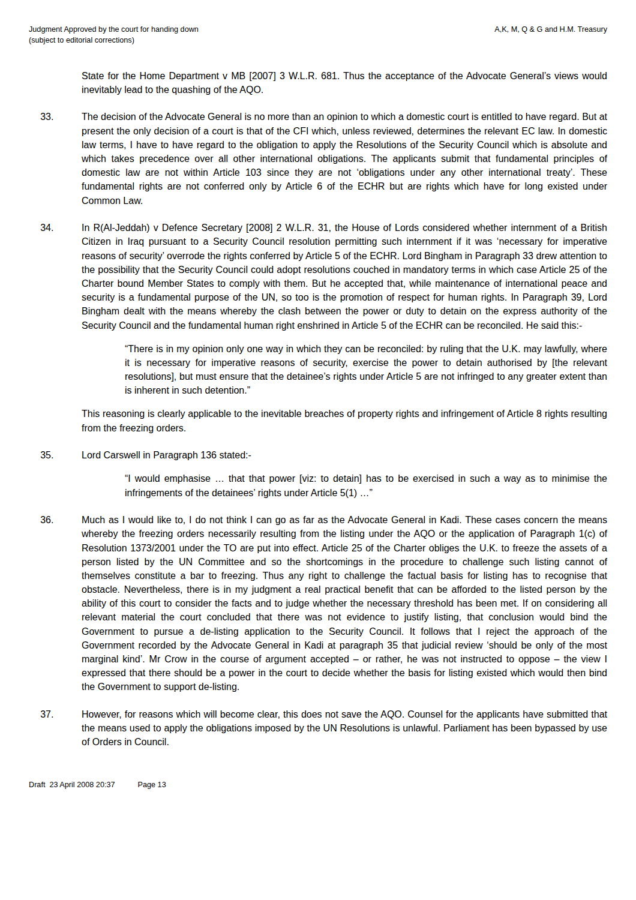Judgment Approved by the court for handing down
(subject to editorial corrections)
A,K, M, Q & G and H.M. Treasury
State for the Home Department v MB [2007] 3 W.L.R. 681. Thus the acceptance of the Advocate General’s views would inevitably lead to the quashing of the AQO.
The decision of the Advocate General is no more than an opinion to which a domestic court is entitled to have regard. But at present the only decision of a court is that of the CFI which, unless reviewed, determines the relevant EC law. In domestic law terms, I have to have regard to the obligation to apply the Resolutions of the Security Council which is absolute and which takes precedence over all other international obligations. The applicants submit that fundamental principles of domestic law are not within Article 103 since they are not ‘obligations under any other international treaty’. These fundamental rights are not conferred only by Article 6 of the ECHR but are rights which have for long existed under Common Law.
In R(Al-Jeddah) v Defence Secretary [2008] 2 W.L.R. 31, the House of Lords considered whether internment of a British Citizen in Iraq pursuant to a Security Council resolution permitting such internment if it was ‘necessary for imperative reasons of security’ overrode the rights conferred by Article 5 of the ECHR. Lord Bingham in Paragraph 33 drew attention to the possibility that the Security Council could adopt resolutions couched in mandatory terms in which case Article 25 of the Charter bound Member States to comply with them. But he accepted that, while maintenance of international peace and security is a fundamental purpose of the UN, so too is the promotion of respect for human rights. In Paragraph 39, Lord Bingham dealt with the means whereby the clash between the power or duty to detain on the express authority of the Security Council and the fundamental human right enshrined in Article 5 of the ECHR can be reconciled. He said this:-
“There is in my opinion only one way in which they can be reconciled: by ruling that the U.K. may lawfully, where it is necessary for imperative reasons of security, exercise the power to detain authorised by [the relevant resolutions], but must ensure that the detainee’s rights under Article 5 are not infringed to any greater extent than is inherent in such detention.”
This reasoning is clearly applicable to the inevitable breaches of property rights and infringement of Article 8 rights resulting from the freezing orders.
Lord Carswell in Paragraph 136 stated:-
“I would emphasise … that that power [viz: to detain] has to be exercised in such a way as to minimise the infringements of the detainees’ rights under Article 5(1) …”
Much as I would like to, I do not think I can go as far as the Advocate General in Kadi. These cases concern the means whereby the freezing orders necessarily resulting from the listing under the AQO or the application of Paragraph 1(c) of Resolution 1373/2001 under the TO are put into effect. Article 25 of the Charter obliges the U.K. to freeze the assets of a person listed by the UN Committee and so the shortcomings in the procedure to challenge such listing cannot of themselves constitute a bar to freezing. Thus any right to challenge the factual basis for listing has to recognise that obstacle. Nevertheless, there is in my judgment a real practical benefit that can be afforded to the listed person by the ability of this court to consider the facts and to judge whether the necessary threshold has been met. If on considering all relevant material the court concluded that there was not evidence to justify listing, that conclusion would bind the Government to pursue a de-listing application to the Security Council. It follows that I reject the approach of the Government recorded by the Advocate General in Kadi at paragraph 35 that judicial review ‘should be only of the most marginal kind’. Mr Crow in the course of argument accepted – or rather, he was not instructed to oppose – the view I expressed that there should be a power in the court to decide whether the basis for listing existed which would then bind the Government to support de-listing.
However, for reasons which will become clear, this does not save the AQO. Counsel for the applicants have submitted that the means used to apply the obligations imposed by the UN Resolutions is unlawful. Parliament has been bypassed by use of Orders in Council.
Draft 23 April 2008 20:37
Page 13